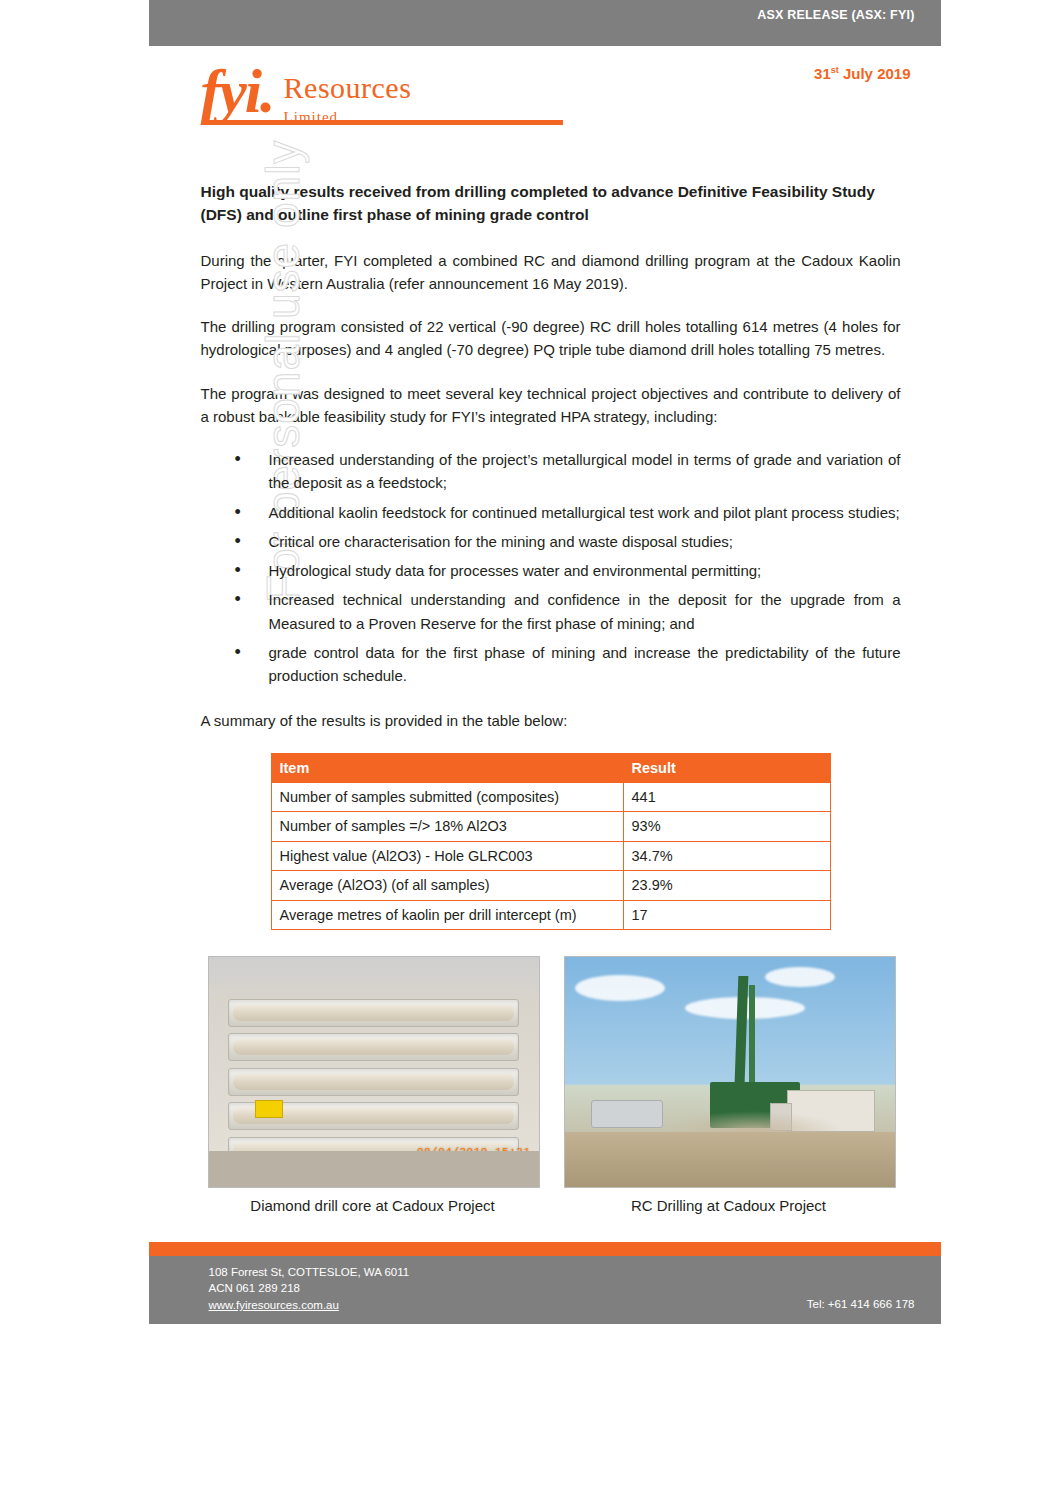ASX RELEASE (ASX: FYI)
For personal use only
fyi. Resources
Limited
31st July 2019
High quality results received from drilling completed to advance Definitive Feasibility Study (DFS) and outline first phase of mining grade control
During the quarter, FYI completed a combined RC and diamond drilling program at the Cadoux Kaolin Project in Western Australia (refer announcement 16 May 2019).
The drilling program consisted of 22 vertical (-90 degree) RC drill holes totalling 614 metres (4 holes for hydrological purposes) and 4 angled (-70 degree) PQ triple tube diamond drill holes totalling 75 metres.
The program was designed to meet several key technical project objectives and contribute to delivery of a robust bankable feasibility study for FYI’s integrated HPA strategy, including:
Increased understanding of the project’s metallurgical model in terms of grade and variation of the deposit as a feedstock;
Additional kaolin feedstock for continued metallurgical test work and pilot plant process studies;
Critical ore characterisation for the mining and waste disposal studies;
Hydrological study data for processes water and environmental permitting;
Increased technical understanding and confidence in the deposit for the upgrade from a Measured to a Proven Reserve for the first phase of mining; and
grade control data for the first phase of mining and increase the predictability of the future production schedule.
A summary of the results is provided in the table below:
| Item | Result |
| --- | --- |
| Number of samples submitted (composites) | 441 |
| Number of samples =/> 18% Al2O3 | 93% |
| Highest value (Al2O3) - Hole GLRC003 | 34.7% |
| Average (Al2O3) (of all samples) | 23.9% |
| Average metres of kaolin per drill intercept (m) | 17 |
08/04/2019 15:31
Diamond drill core at Cadoux Project
RC Drilling at Cadoux Project
108 Forrest St, COTTESLOE, WA 6011
ACN 061 289 218
www.fyiresources.com.au
Tel: +61 414 666 178